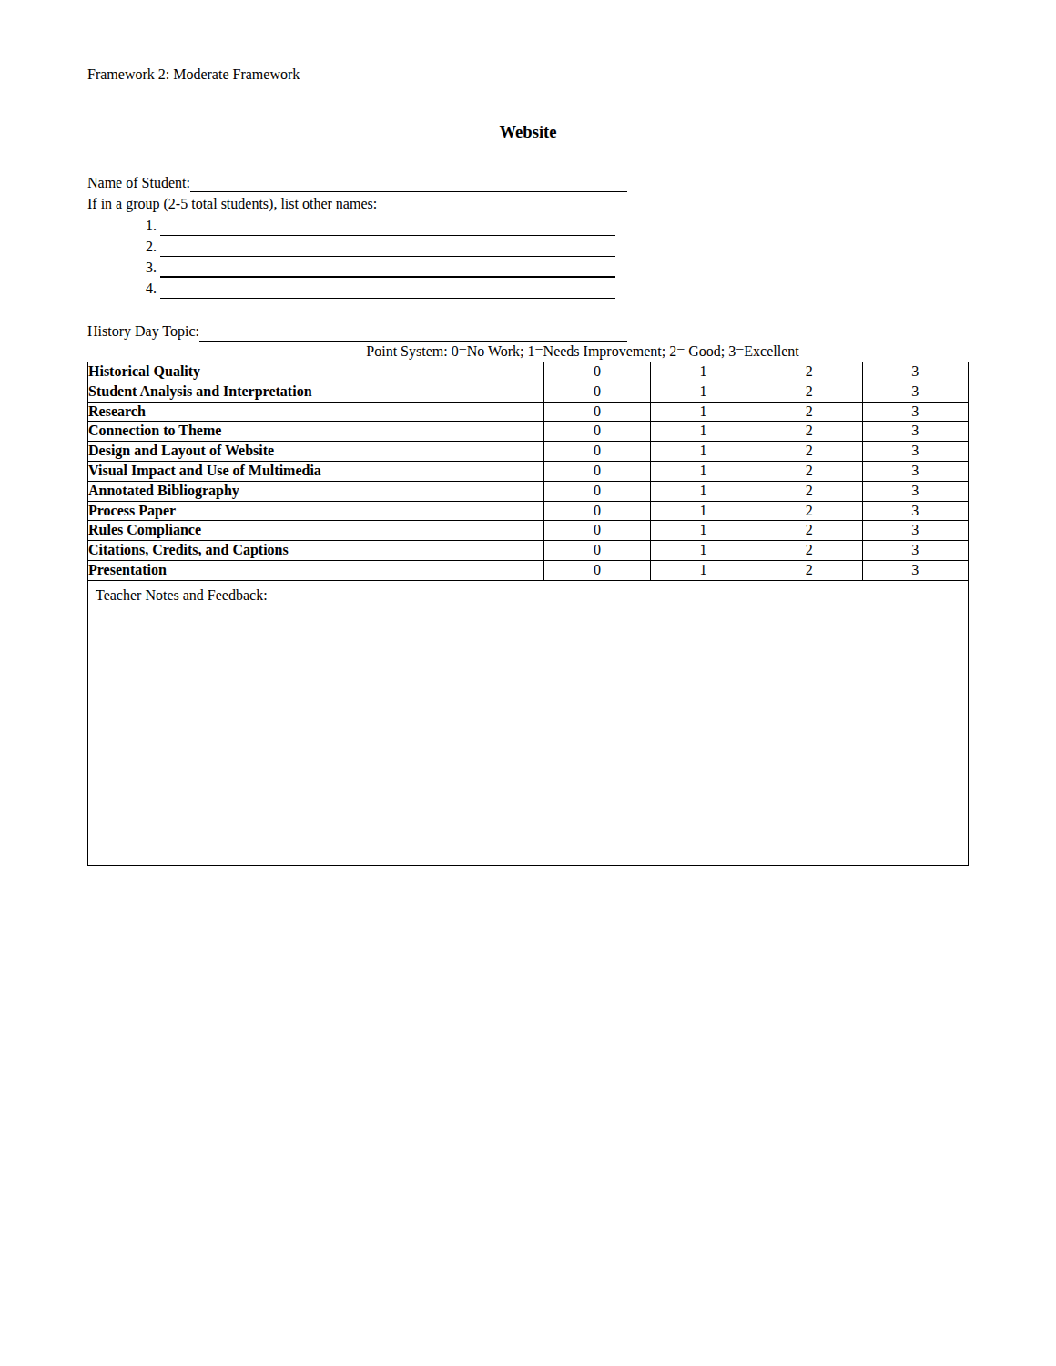Framework 2: Moderate Framework
Website
Name of Student:
If in a group (2-5 total students), list other names:
History Day Topic:
Point System: 0=No Work; 1=Needs Improvement; 2= Good; 3=Excellent
| Historical Quality | 0 | 1 | 2 | 3 |
| Student Analysis and Interpretation | 0 | 1 | 2 | 3 |
| Research | 0 | 1 | 2 | 3 |
| Connection to Theme | 0 | 1 | 2 | 3 |
| Design and Layout of Website | 0 | 1 | 2 | 3 |
| Visual Impact and Use of Multimedia | 0 | 1 | 2 | 3 |
| Annotated Bibliography | 0 | 1 | 2 | 3 |
| Process Paper | 0 | 1 | 2 | 3 |
| Rules Compliance | 0 | 1 | 2 | 3 |
| Citations, Credits, and Captions | 0 | 1 | 2 | 3 |
| Presentation | 0 | 1 | 2 | 3 |
| Teacher Notes and Feedback: |